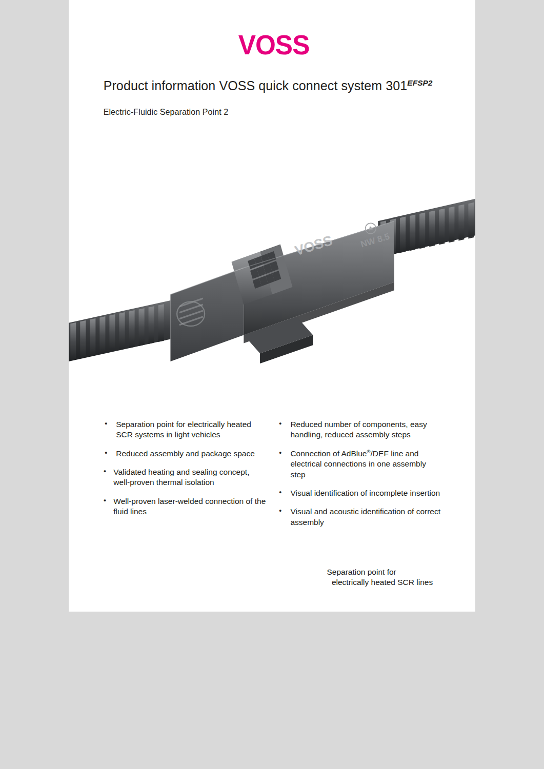VOSS
Product information VOSS quick connect system 301EFSP2
Electric-Fluidic Separation Point 2
VOSS NW 8.5
Separation point for electrically heated SCR systems in light vehicles
Reduced assembly and package space
Validated heating and sealing concept, well-proven thermal isolation
Well-proven laser-welded connection of the fluid lines
Reduced number of components, easy handling, reduced assembly steps
Connection of AdBlue®/DEF line and electrical connections in one assembly step
Visual identification of incomplete insertion
Visual and acoustic identification of correct assembly
Separation point for
electrically heated SCR lines